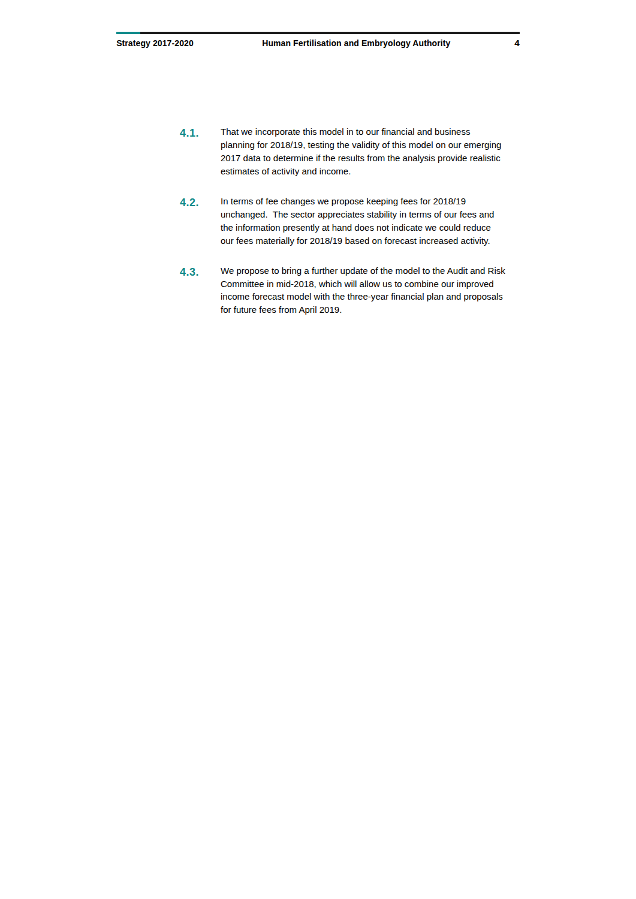Strategy 2017-2020
Human Fertilisation and Embryology Authority
4
4.1.
That we incorporate this model in to our financial and business planning for 2018/19, testing the validity of this model on our emerging 2017 data to determine if the results from the analysis provide realistic estimates of activity and income.
4.2.
In terms of fee changes we propose keeping fees for 2018/19 unchanged. The sector appreciates stability in terms of our fees and the information presently at hand does not indicate we could reduce our fees materially for 2018/19 based on forecast increased activity.
4.3.
We propose to bring a further update of the model to the Audit and Risk Committee in mid-2018, which will allow us to combine our improved income forecast model with the three-year financial plan and proposals for future fees from April 2019.